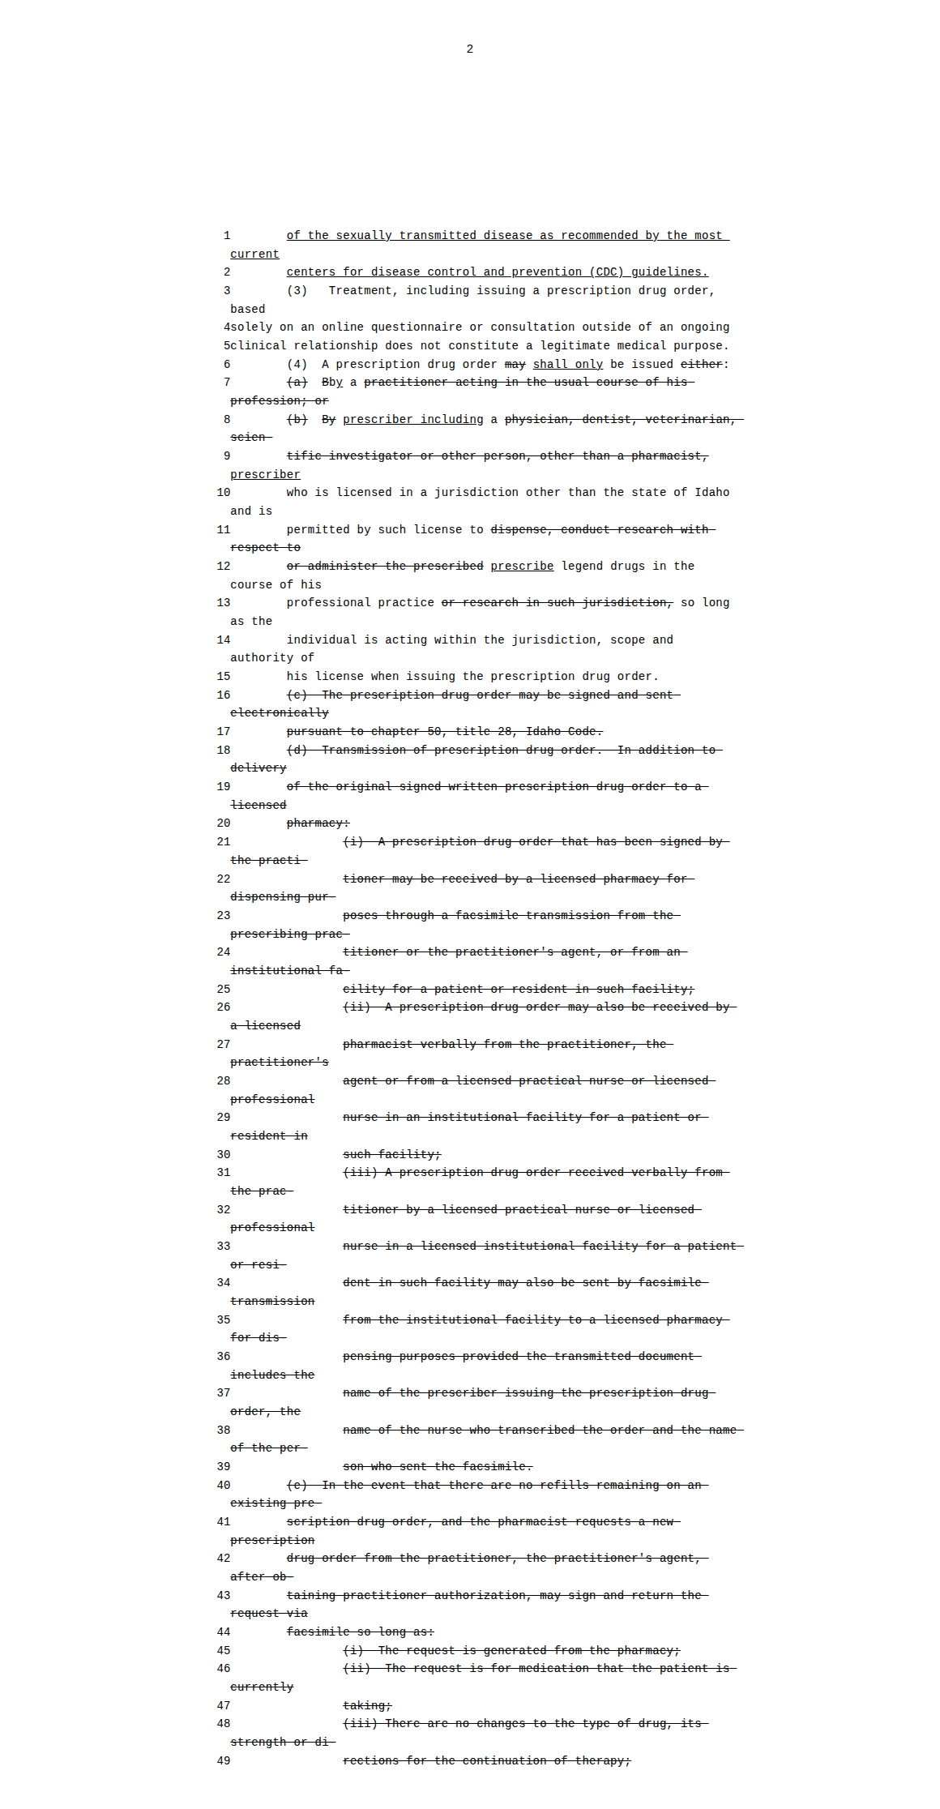2
| 1 | of the sexually transmitted disease as recommended by the most current |
| 2 | centers for disease control and prevention (CDC) guidelines. |
| 3 | (3) Treatment, including issuing a prescription drug order, based |
| 4 | solely on an online questionnaire or consultation outside of an ongoing |
| 5 | clinical relationship does not constitute a legitimate medical purpose. |
| 6 | (4) A prescription drug order may shall only be issued either : |
| 7 | (a) B b y a practitioner acting in the usual course of his profession; or |
| 8 | (b) By prescriber including a physician, dentist, veterinarian, scien- |
| 9 | tific investigator or other person, other than a pharmacist, prescriber |
| 10 | who is licensed in a jurisdiction other than the state of Idaho and is |
| 11 | permitted by such license to dispense, conduct research with respect to |
| 12 | or administer the prescribed prescribe legend drugs in the course of his |
| 13 | professional practice or research in such jurisdiction, so long as the |
| 14 | individual is acting within the jurisdiction, scope and authority of |
| 15 | his license when issuing the prescription drug order. |
| 16 | (c) The prescription drug order may be signed and sent electronically |
| 17 | pursuant to chapter 50, title 28, Idaho Code. |
| 18 | (d) Transmission of prescription drug order. In addition to delivery |
| 19 | of the original signed written prescription drug order to a licensed |
| 20 | pharmacy: |
| 21 | (i) A prescription drug order that has been signed by the practi- |
| 22 | tioner may be received by a licensed pharmacy for dispensing pur- |
| 23 | poses through a facsimile transmission from the prescribing prac- |
| 24 | titioner or the practitioner's agent, or from an institutional fa- |
| 25 | cility for a patient or resident in such facility; |
| 26 | (ii) A prescription drug order may also be received by a licensed |
| 27 | pharmacist verbally from the practitioner, the practitioner's |
| 28 | agent or from a licensed practical nurse or licensed professional |
| 29 | nurse in an institutional facility for a patient or resident in |
| 30 | such facility; |
| 31 | (iii) A prescription drug order received verbally from the prac- |
| 32 | titioner by a licensed practical nurse or licensed professional |
| 33 | nurse in a licensed institutional facility for a patient or resi- |
| 34 | dent in such facility may also be sent by facsimile transmission |
| 35 | from the institutional facility to a licensed pharmacy for dis- |
| 36 | pensing purposes provided the transmitted document includes the |
| 37 | name of the prescriber issuing the prescription drug order, the |
| 38 | name of the nurse who transcribed the order and the name of the per- |
| 39 | son who sent the facsimile. |
| 40 | (e) In the event that there are no refills remaining on an existing pre- |
| 41 | scription drug order, and the pharmacist requests a new prescription |
| 42 | drug order from the practitioner, the practitioner's agent, after ob- |
| 43 | taining practitioner authorization, may sign and return the request via |
| 44 | facsimile so long as: |
| 45 | (i) The request is generated from the pharmacy; |
| 46 | (ii) The request is for medication that the patient is currently |
| 47 | taking; |
| 48 | (iii) There are no changes to the type of drug, its strength or di- |
| 49 | rections for the continuation of therapy; |